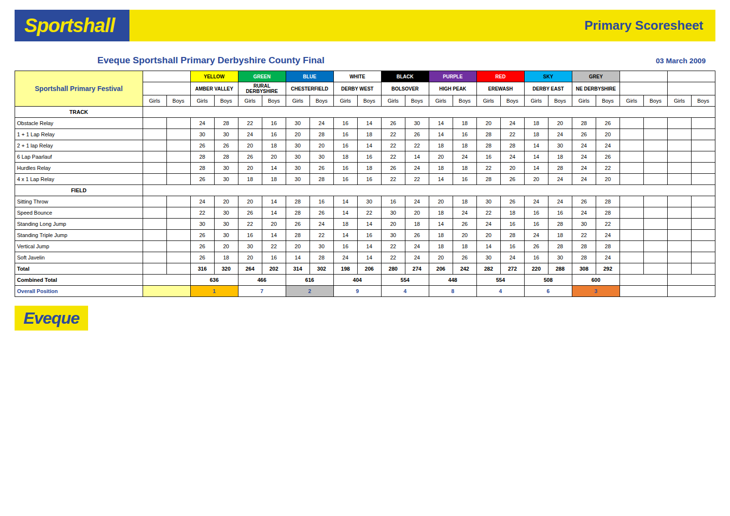Sportshall
Primary Scoresheet
Eveque Sportshall Primary Derbyshire County Final
03 March 2009
| Sportshall Primary Festival | | YELLOW | GREEN | BLUE | WHITE | BLACK | PURPLE | RED | SKY | GREY | | |
| | AMBER VALLEY | RURAL DERBYSHIRE | CHESTERFIELD | DERBY WEST | BOLSOVER | HIGH PEAK | EREWASH | DERBY EAST | NE DERBYSHIRE | | |
| Girls | Boys | Girls | Boys | Girls | Boys | Girls | Boys | Girls | Boys | Girls | Boys | Girls | Boys | Girls | Boys | Girls | Boys | Girls | Boys | Girls | Boys | Girls | Boys |
| TRACK | |
| Obstacle Relay | | | 24 | 28 | 22 | 16 | 30 | 24 | 16 | 14 | 26 | 30 | 14 | 18 | 20 | 24 | 18 | 20 | 28 | 26 | | | | |
| 1 + 1 Lap Relay | | | 30 | 30 | 24 | 16 | 20 | 28 | 16 | 18 | 22 | 26 | 14 | 16 | 28 | 22 | 18 | 24 | 26 | 20 | | | | |
| 2 + 1 lap Relay | | | 26 | 26 | 20 | 18 | 30 | 20 | 16 | 14 | 22 | 22 | 18 | 18 | 28 | 28 | 14 | 30 | 24 | 24 | | | | |
| 6 Lap Paarlauf | | | 28 | 28 | 26 | 20 | 30 | 30 | 18 | 16 | 22 | 14 | 20 | 24 | 16 | 24 | 14 | 18 | 24 | 26 | | | | |
| Hurdles Relay | | | 28 | 30 | 20 | 14 | 30 | 26 | 16 | 18 | 26 | 24 | 18 | 18 | 22 | 20 | 14 | 28 | 24 | 22 | | | | |
| 4 x 1 Lap Relay | | | 26 | 30 | 18 | 18 | 30 | 28 | 16 | 16 | 22 | 22 | 14 | 16 | 28 | 26 | 20 | 24 | 24 | 20 | | | | |
| FIELD | |
| Sitting Throw | | | 24 | 20 | 20 | 14 | 28 | 16 | 14 | 30 | 16 | 24 | 20 | 18 | 30 | 26 | 24 | 24 | 26 | 28 | | | | |
| Speed Bounce | | | 22 | 30 | 26 | 14 | 28 | 26 | 14 | 22 | 30 | 20 | 18 | 24 | 22 | 18 | 16 | 16 | 24 | 28 | | | | |
| Standing Long Jump | | | 30 | 30 | 22 | 20 | 26 | 24 | 18 | 14 | 20 | 18 | 14 | 26 | 24 | 16 | 16 | 28 | 30 | 22 | | | | |
| Standing Triple Jump | | | 26 | 30 | 16 | 14 | 28 | 22 | 14 | 16 | 30 | 26 | 18 | 20 | 20 | 28 | 24 | 18 | 22 | 24 | | | | |
| Vertical Jump | | | 26 | 20 | 30 | 22 | 20 | 30 | 16 | 14 | 22 | 24 | 18 | 18 | 14 | 16 | 26 | 28 | 28 | 28 | | | | |
| Soft Javelin | | | 26 | 18 | 20 | 16 | 14 | 28 | 24 | 14 | 22 | 24 | 20 | 26 | 30 | 24 | 16 | 30 | 28 | 24 | | | | |
| Total | | | 316 | 320 | 264 | 202 | 314 | 302 | 198 | 206 | 280 | 274 | 206 | 242 | 282 | 272 | 220 | 288 | 308 | 292 | | | | |
| Combined Total | | 636 | 466 | 616 | 404 | 554 | 448 | 554 | 508 | 600 | | |
| Overall Position | | 1 | 7 | 2 | 9 | 4 | 8 | 4 | 6 | 3 | | |
Eveque